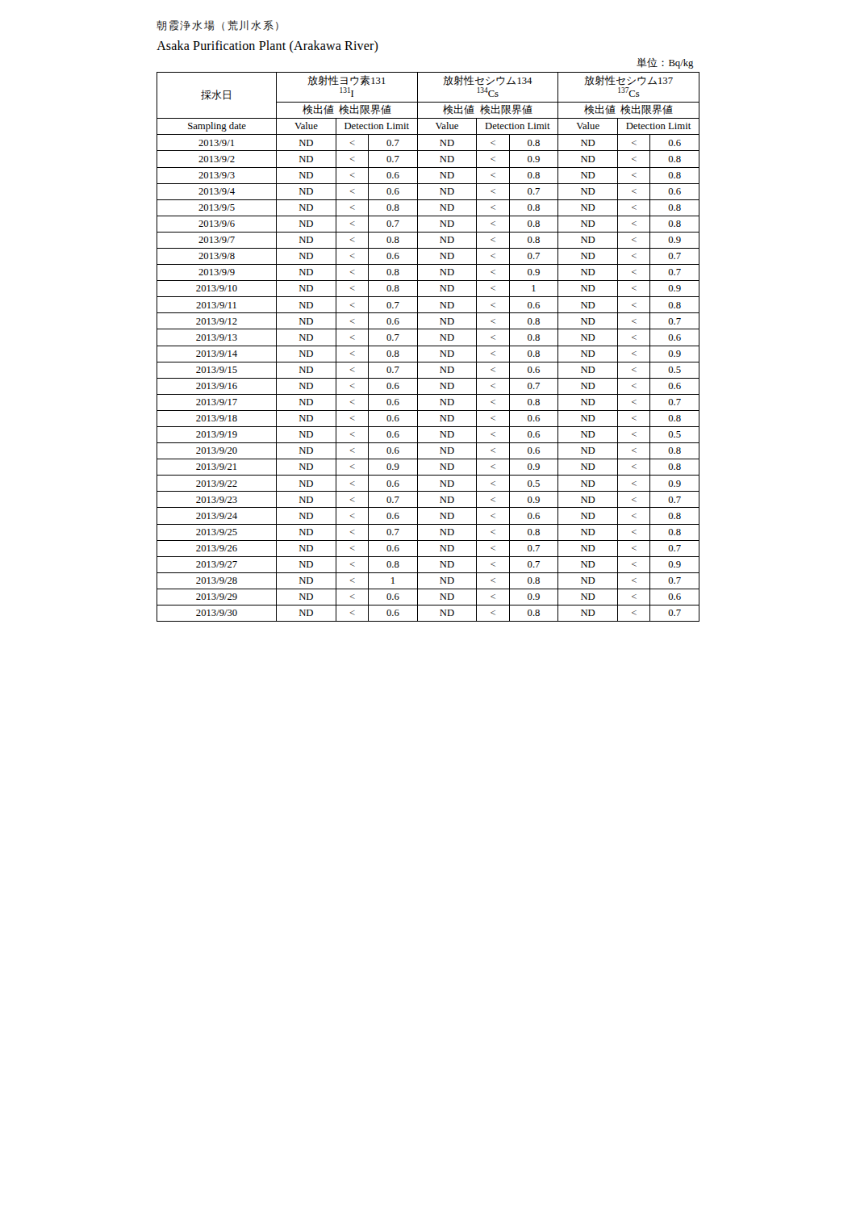朝霞浄水場（荒川水系）
Asaka Purification Plant (Arakawa River)
単位：Bq/kg
| 採水日 | 放射性ヨウ素131 131 I | 放射性セシウム134 134 Cs | 放射性セシウム137 137 Cs |
| --- | --- | --- | --- |
| 検出値 検出限界値 | 検出値 検出限界値 | 検出値 検出限界値 |
| Sampling date | Value | Detection Limit | Value | Detection Limit | Value | Detection Limit |
| 2013/9/1 | ND | < | 0.7 | ND | < | 0.8 | ND | < | 0.6 |
| 2013/9/2 | ND | < | 0.7 | ND | < | 0.9 | ND | < | 0.8 |
| 2013/9/3 | ND | < | 0.6 | ND | < | 0.8 | ND | < | 0.8 |
| 2013/9/4 | ND | < | 0.6 | ND | < | 0.7 | ND | < | 0.6 |
| 2013/9/5 | ND | < | 0.8 | ND | < | 0.8 | ND | < | 0.8 |
| 2013/9/6 | ND | < | 0.7 | ND | < | 0.8 | ND | < | 0.8 |
| 2013/9/7 | ND | < | 0.8 | ND | < | 0.8 | ND | < | 0.9 |
| 2013/9/8 | ND | < | 0.6 | ND | < | 0.7 | ND | < | 0.7 |
| 2013/9/9 | ND | < | 0.8 | ND | < | 0.9 | ND | < | 0.7 |
| 2013/9/10 | ND | < | 0.8 | ND | < | 1 | ND | < | 0.9 |
| 2013/9/11 | ND | < | 0.7 | ND | < | 0.6 | ND | < | 0.8 |
| 2013/9/12 | ND | < | 0.6 | ND | < | 0.8 | ND | < | 0.7 |
| 2013/9/13 | ND | < | 0.7 | ND | < | 0.8 | ND | < | 0.6 |
| 2013/9/14 | ND | < | 0.8 | ND | < | 0.8 | ND | < | 0.9 |
| 2013/9/15 | ND | < | 0.7 | ND | < | 0.6 | ND | < | 0.5 |
| 2013/9/16 | ND | < | 0.6 | ND | < | 0.7 | ND | < | 0.6 |
| 2013/9/17 | ND | < | 0.6 | ND | < | 0.8 | ND | < | 0.7 |
| 2013/9/18 | ND | < | 0.6 | ND | < | 0.6 | ND | < | 0.8 |
| 2013/9/19 | ND | < | 0.6 | ND | < | 0.6 | ND | < | 0.5 |
| 2013/9/20 | ND | < | 0.6 | ND | < | 0.6 | ND | < | 0.8 |
| 2013/9/21 | ND | < | 0.9 | ND | < | 0.9 | ND | < | 0.8 |
| 2013/9/22 | ND | < | 0.6 | ND | < | 0.5 | ND | < | 0.9 |
| 2013/9/23 | ND | < | 0.7 | ND | < | 0.9 | ND | < | 0.7 |
| 2013/9/24 | ND | < | 0.6 | ND | < | 0.6 | ND | < | 0.8 |
| 2013/9/25 | ND | < | 0.7 | ND | < | 0.8 | ND | < | 0.8 |
| 2013/9/26 | ND | < | 0.6 | ND | < | 0.7 | ND | < | 0.7 |
| 2013/9/27 | ND | < | 0.8 | ND | < | 0.7 | ND | < | 0.9 |
| 2013/9/28 | ND | < | 1 | ND | < | 0.8 | ND | < | 0.7 |
| 2013/9/29 | ND | < | 0.6 | ND | < | 0.9 | ND | < | 0.6 |
| 2013/9/30 | ND | < | 0.6 | ND | < | 0.8 | ND | < | 0.7 |